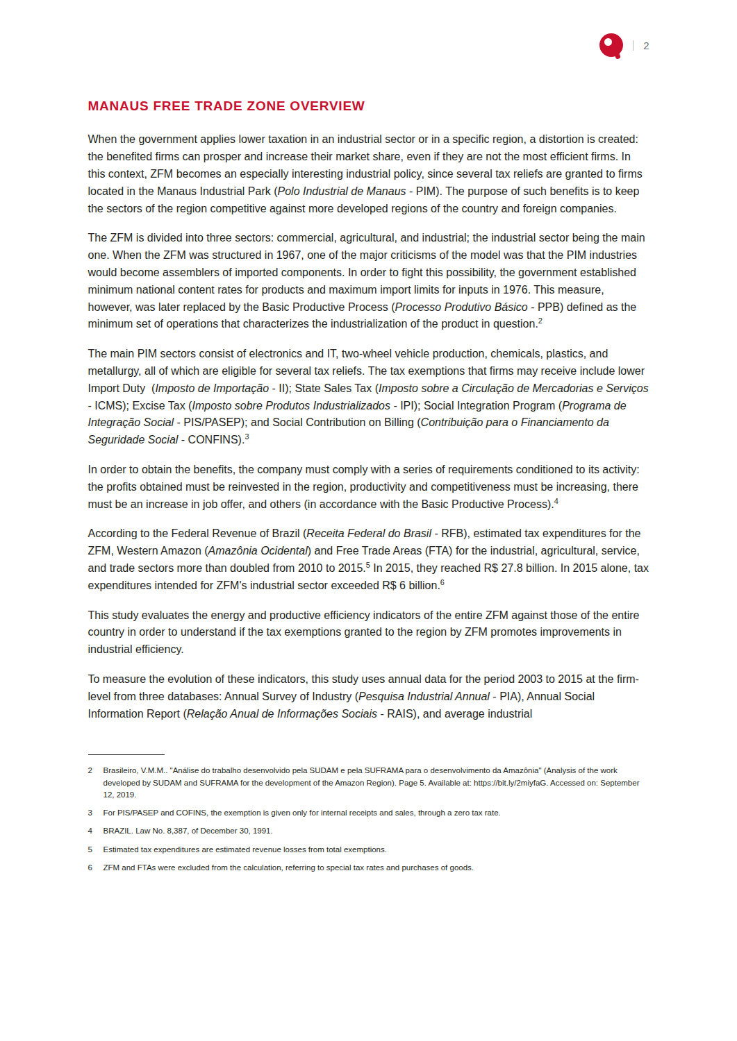2
Manaus Free Trade Zone Overview
When the government applies lower taxation in an industrial sector or in a specific region, a distortion is created: the benefited firms can prosper and increase their market share, even if they are not the most efficient firms. In this context, ZFM becomes an especially interesting industrial policy, since several tax reliefs are granted to firms located in the Manaus Industrial Park (Polo Industrial de Manaus - PIM). The purpose of such benefits is to keep the sectors of the region competitive against more developed regions of the country and foreign companies.
The ZFM is divided into three sectors: commercial, agricultural, and industrial; the industrial sector being the main one. When the ZFM was structured in 1967, one of the major criticisms of the model was that the PIM industries would become assemblers of imported components. In order to fight this possibility, the government established minimum national content rates for products and maximum import limits for inputs in 1976. This measure, however, was later replaced by the Basic Productive Process (Processo Produtivo Básico - PPB) defined as the minimum set of operations that characterizes the industrialization of the product in question.2
The main PIM sectors consist of electronics and IT, two-wheel vehicle production, chemicals, plastics, and metallurgy, all of which are eligible for several tax reliefs. The tax exemptions that firms may receive include lower Import Duty (Imposto de Importação - II); State Sales Tax (Imposto sobre a Circulação de Mercadorias e Serviços - ICMS); Excise Tax (Imposto sobre Produtos Industrializados - IPI); Social Integration Program (Programa de Integração Social - PIS/PASEP); and Social Contribution on Billing (Contribuição para o Financiamento da Seguridade Social - CONFINS).3
In order to obtain the benefits, the company must comply with a series of requirements conditioned to its activity: the profits obtained must be reinvested in the region, productivity and competitiveness must be increasing, there must be an increase in job offer, and others (in accordance with the Basic Productive Process).4
According to the Federal Revenue of Brazil (Receita Federal do Brasil - RFB), estimated tax expenditures for the ZFM, Western Amazon (Amazônia Ocidental) and Free Trade Areas (FTA) for the industrial, agricultural, service, and trade sectors more than doubled from 2010 to 2015.5 In 2015, they reached R$ 27.8 billion. In 2015 alone, tax expenditures intended for ZFM's industrial sector exceeded R$ 6 billion.6
This study evaluates the energy and productive efficiency indicators of the entire ZFM against those of the entire country in order to understand if the tax exemptions granted to the region by ZFM promotes improvements in industrial efficiency.
To measure the evolution of these indicators, this study uses annual data for the period 2003 to 2015 at the firm-level from three databases: Annual Survey of Industry (Pesquisa Industrial Annual - PIA), Annual Social Information Report (Relação Anual de Informações Sociais - RAIS), and average industrial
2
Brasileiro, V.M.M.. "Análise do trabalho desenvolvido pela SUDAM e pela SUFRAMA para o desenvolvimento da Amazônia" (Analysis of the work developed by SUDAM and SUFRAMA for the development of the Amazon Region). Page 5. Available at: https://bit.ly/2miyfaG. Accessed on: September 12, 2019.
3
For PIS/PASEP and COFINS, the exemption is given only for internal receipts and sales, through a zero tax rate.
4
BRAZIL. Law No. 8,387, of December 30, 1991.
5
Estimated tax expenditures are estimated revenue losses from total exemptions.
6
ZFM and FTAs were excluded from the calculation, referring to special tax rates and purchases of goods.